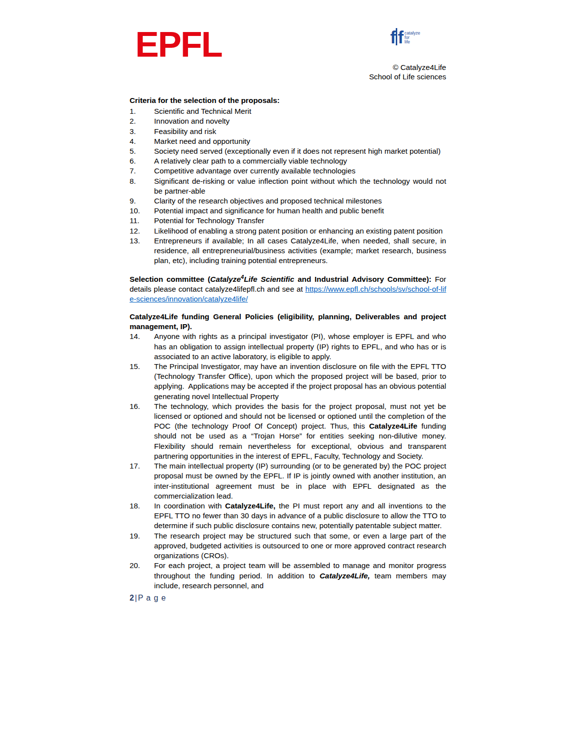EPFL
f f catalyze
for
life
© Catalyze4Life
School of Life sciences
Criteria for the selection of the proposals:
1. Scientific and Technical Merit
2. Innovation and novelty
3. Feasibility and risk
4. Market need and opportunity
5. Society need served (exceptionally even if it does not represent high market potential)
6. A relatively clear path to a commercially viable technology
7. Competitive advantage over currently available technologies
8. Significant de-risking or value inflection point without which the technology would not be partner-able
9. Clarity of the research objectives and proposed technical milestones
10. Potential impact and significance for human health and public benefit
11. Potential for Technology Transfer
12. Likelihood of enabling a strong patent position or enhancing an existing patent position
13. Entrepreneurs if available; In all cases Catalyze4Life, when needed, shall secure, in residence, all entrepreneurial/business activities (example; market research, business plan, etc), including training potential entrepreneurs.
Selection committee (Catalyze4Life Scientific and Industrial Advisory Committee): For details please contact catalyze4lifepfl.ch and see at https://www.epfl.ch/schools/sv/school-of-life-sciences/innovation/catalyze4life/
Catalyze4Life funding General Policies (eligibility, planning, Deliverables and project management, IP).
14. Anyone with rights as a principal investigator (PI), whose employer is EPFL and who has an obligation to assign intellectual property (IP) rights to EPFL, and who has or is associated to an active laboratory, is eligible to apply.
15. The Principal Investigator, may have an invention disclosure on file with the EPFL TTO (Technology Transfer Office), upon which the proposed project will be based, prior to applying. Applications may be accepted if the project proposal has an obvious potential generating novel Intellectual Property
16. The technology, which provides the basis for the project proposal, must not yet be licensed or optioned and should not be licensed or optioned until the completion of the POC (the technology Proof Of Concept) project. Thus, this Catalyze4Life funding should not be used as a “Trojan Horse” for entities seeking non-dilutive money. Flexibility should remain nevertheless for exceptional, obvious and transparent partnering opportunities in the interest of EPFL, Faculty, Technology and Society.
17. The main intellectual property (IP) surrounding (or to be generated by) the POC project proposal must be owned by the EPFL. If IP is jointly owned with another institution, an inter-institutional agreement must be in place with EPFL designated as the commercialization lead.
18. In coordination with Catalyze4Life, the PI must report any and all inventions to the EPFL TTO no fewer than 30 days in advance of a public disclosure to allow the TTO to determine if such public disclosure contains new, potentially patentable subject matter.
19. The research project may be structured such that some, or even a large part of the approved, budgeted activities is outsourced to one or more approved contract research organizations (CROs).
20. For each project, a project team will be assembled to manage and monitor progress throughout the funding period. In addition to Catalyze4Life, team members may include, research personnel, and
2|P a g e